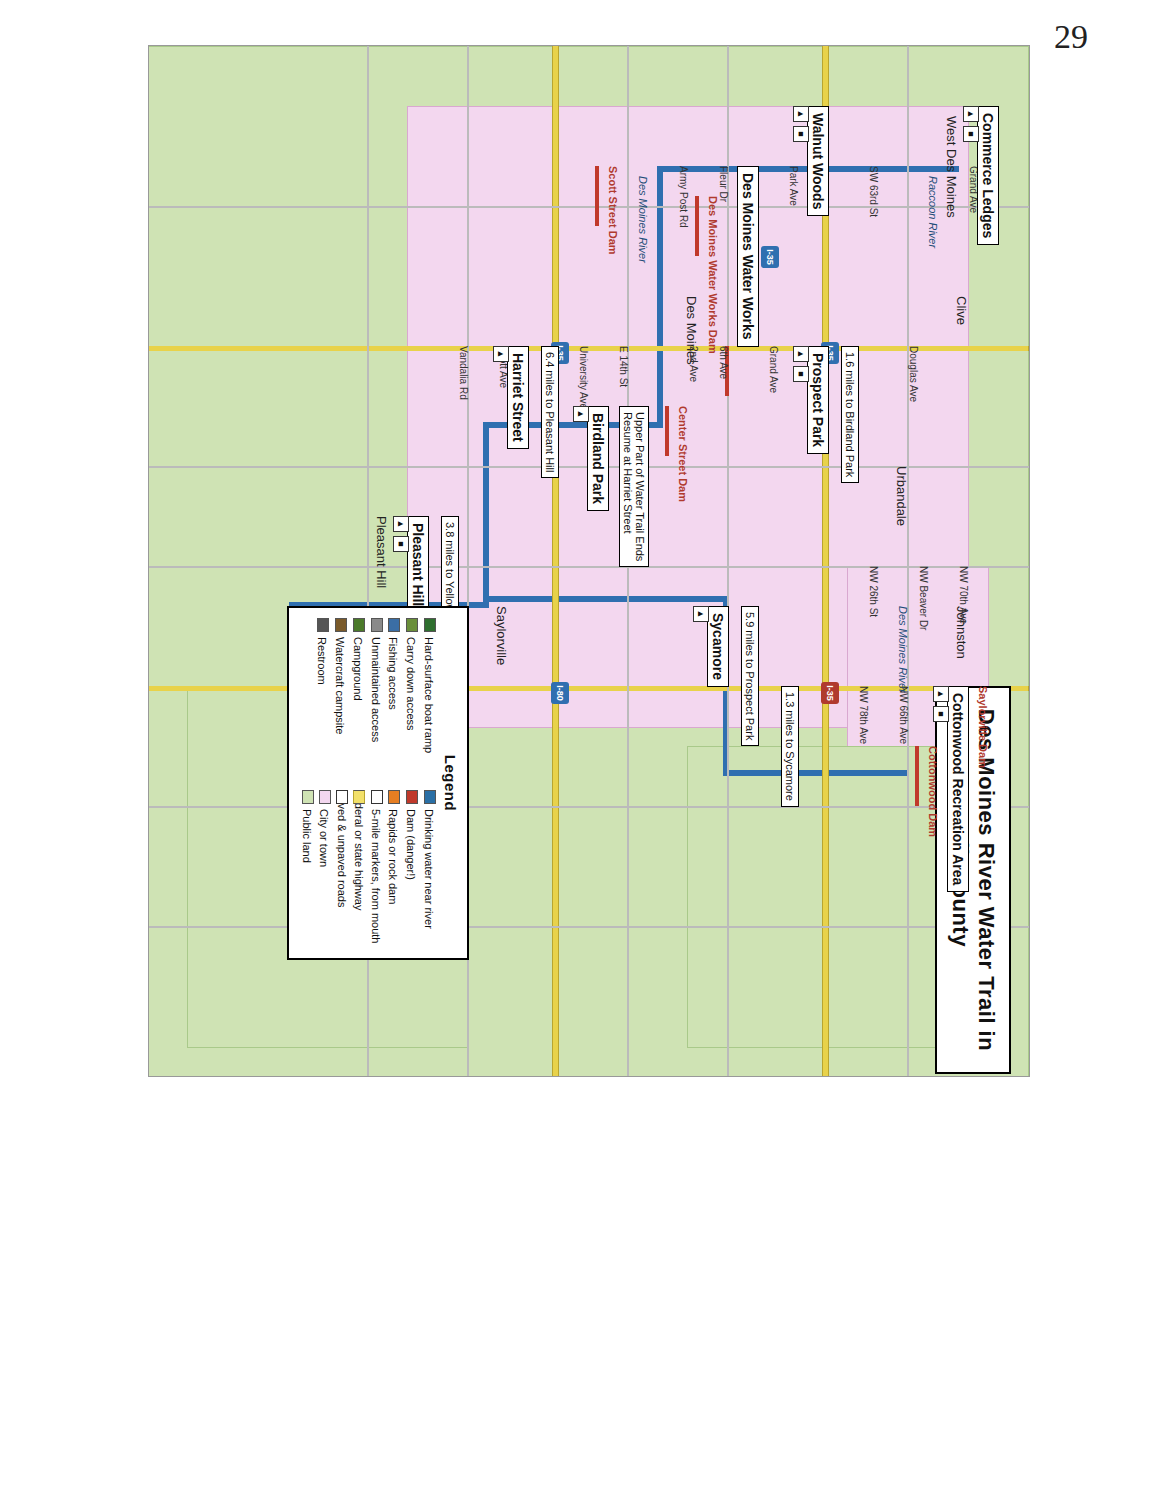29
I-35
I-35
I-35
I-80
I-35
Des Moines River Water Trail in Polk County
West Des Moines
Clive
Urbandale
Johnston
Des Moines
Saylorville
Pleasant Hill
Bondurant
Saylorville Lake
Grand Ave
SW 63rd St
Park Ave
Fleur Dr
Army Post Rd
Douglas Ave
Hickman Rd
Grand Ave
6th Ave
2nd Ave
E 14th St
University Ave
Euclid Ave
Scott Ave
Vandalia Rd
NW 70th Ave
NW Beaver Dr
NW 26th St
NW 78th St
NW 66th Ave
NW 78th Ave
Raccoon River
Des Moines River
Des Moines River
Four Mile Creek
Cottonwood Dam
Center Street Dam
Des Moines Water Works Dam
Scott Street Dam
Saylorville Dam
Commerce Ledges
Walnut Woods
Des Moines Water Works
Prospect Park
Birdland Park
Harriet Street
Pleasant Hill
Yellow Banks County Park
Sycamore
Cottonwood Recreation Area
1.6 miles to Birdland Park
5.9 miles to Prospect Park
1.3 miles to Sycamore
6.4 miles to Pleasant Hill
3.8 miles to Yellow Banks
Upper Part of Water Trail Ends
Resume at Harriet Street
▲
■
▲
■
▲
■
▲
▲
▲
■
▲
■
▲
▲
■
Legend
Hard-surface boat ramp
Carry down access
Fishing access
Unmaintained access
Campground
Watercraft campsite
Restroom
Drinking water near river
Dam (danger!)
Rapids or rock dam
5-mile markers, from mouth
Federal or state highway
Paved & unpaved roads
City or town
Public land